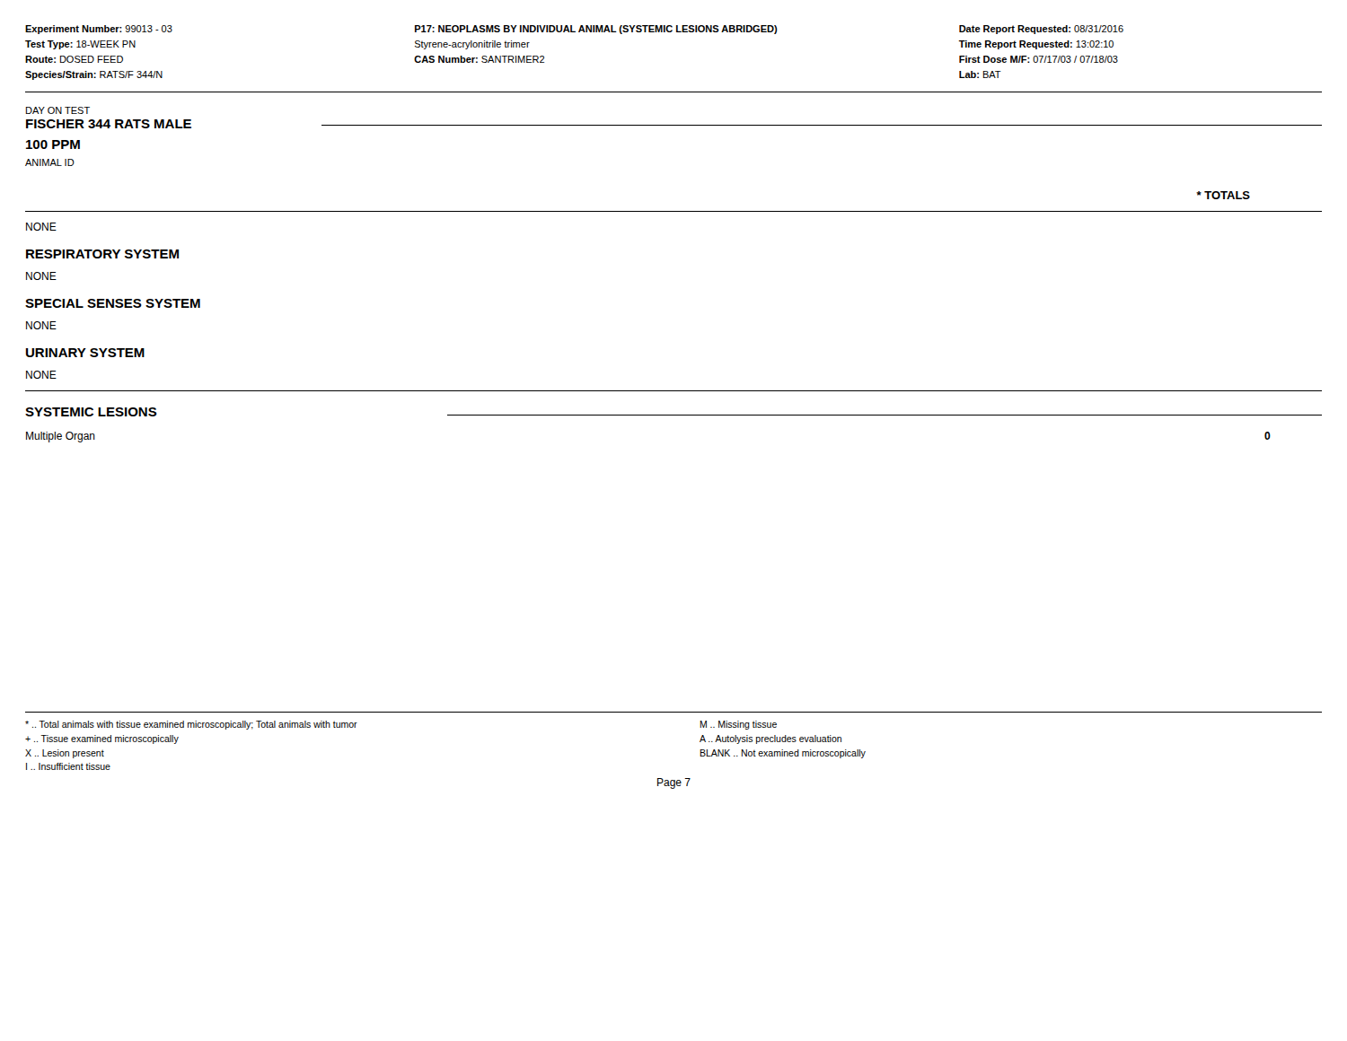| Experiment Number: 99013 - 03 | P17: NEOPLASMS BY INDIVIDUAL ANIMAL (SYSTEMIC LESIONS ABRIDGED) | Date Report Requested: 08/31/2016 |
| Test Type: 18-WEEK PN | Styrene-acrylonitrile trimer | Time Report Requested: 13:02:10 |
| Route: DOSED FEED | CAS Number: SANTRIMER2 | First Dose M/F: 07/17/03 / 07/18/03 |
| Species/Strain: RATS/F 344/N | | Lab: BAT |
DAY ON TEST
FISCHER 344 RATS MALE
100 PPM
ANIMAL ID
* TOTALS
NONE
RESPIRATORY SYSTEM
NONE
SPECIAL SENSES SYSTEM
NONE
URINARY SYSTEM
NONE
SYSTEMIC LESIONS
Multiple Organ 0
| * .. Total animals with tissue examined microscopically; Total animals with tumor + .. Tissue examined microscopically X .. Lesion present I .. Insufficient tissue | M .. Missing tissue A .. Autolysis precludes evaluation BLANK .. Not examined microscopically |
Page 7